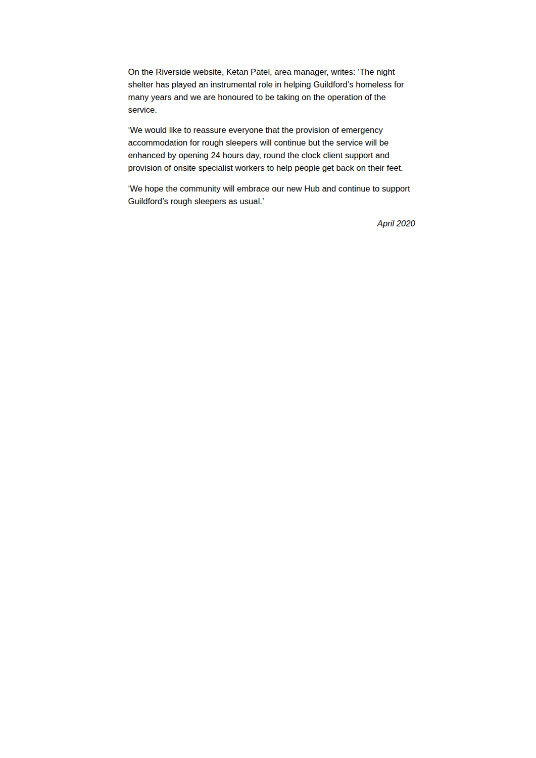On the Riverside website, Ketan Patel, area manager, writes: ‘The night shelter has played an instrumental role in helping Guildford’s homeless for many years and we are honoured to be taking on the operation of the service.
‘We would like to reassure everyone that the provision of emergency accommodation for rough sleepers will continue but the service will be enhanced by opening 24 hours day, round the clock client support and provision of onsite specialist workers to help people get back on their feet.
‘We hope the community will embrace our new Hub and continue to support Guildford’s rough sleepers as usual.’
April 2020